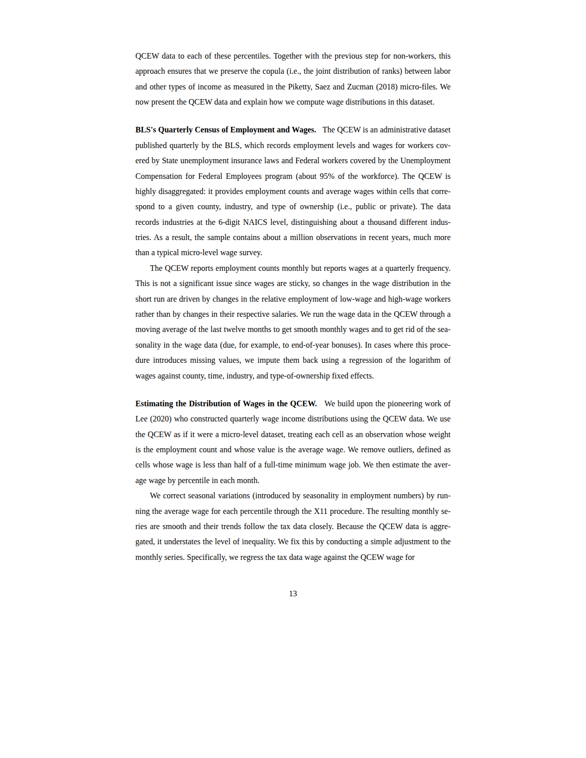QCEW data to each of these percentiles. Together with the previous step for non-workers, this approach ensures that we preserve the copula (i.e., the joint distribution of ranks) between labor and other types of income as measured in the Piketty, Saez and Zucman (2018) micro-files. We now present the QCEW data and explain how we compute wage distributions in this dataset.
BLS's Quarterly Census of Employment and Wages. The QCEW is an administrative dataset published quarterly by the BLS, which records employment levels and wages for workers covered by State unemployment insurance laws and Federal workers covered by the Unemployment Compensation for Federal Employees program (about 95% of the workforce). The QCEW is highly disaggregated: it provides employment counts and average wages within cells that correspond to a given county, industry, and type of ownership (i.e., public or private). The data records industries at the 6-digit NAICS level, distinguishing about a thousand different industries. As a result, the sample contains about a million observations in recent years, much more than a typical micro-level wage survey.
The QCEW reports employment counts monthly but reports wages at a quarterly frequency. This is not a significant issue since wages are sticky, so changes in the wage distribution in the short run are driven by changes in the relative employment of low-wage and high-wage workers rather than by changes in their respective salaries. We run the wage data in the QCEW through a moving average of the last twelve months to get smooth monthly wages and to get rid of the seasonality in the wage data (due, for example, to end-of-year bonuses). In cases where this procedure introduces missing values, we impute them back using a regression of the logarithm of wages against county, time, industry, and type-of-ownership fixed effects.
Estimating the Distribution of Wages in the QCEW. We build upon the pioneering work of Lee (2020) who constructed quarterly wage income distributions using the QCEW data. We use the QCEW as if it were a micro-level dataset, treating each cell as an observation whose weight is the employment count and whose value is the average wage. We remove outliers, defined as cells whose wage is less than half of a full-time minimum wage job. We then estimate the average wage by percentile in each month.
We correct seasonal variations (introduced by seasonality in employment numbers) by running the average wage for each percentile through the X11 procedure. The resulting monthly series are smooth and their trends follow the tax data closely. Because the QCEW data is aggregated, it understates the level of inequality. We fix this by conducting a simple adjustment to the monthly series. Specifically, we regress the tax data wage against the QCEW wage for
13